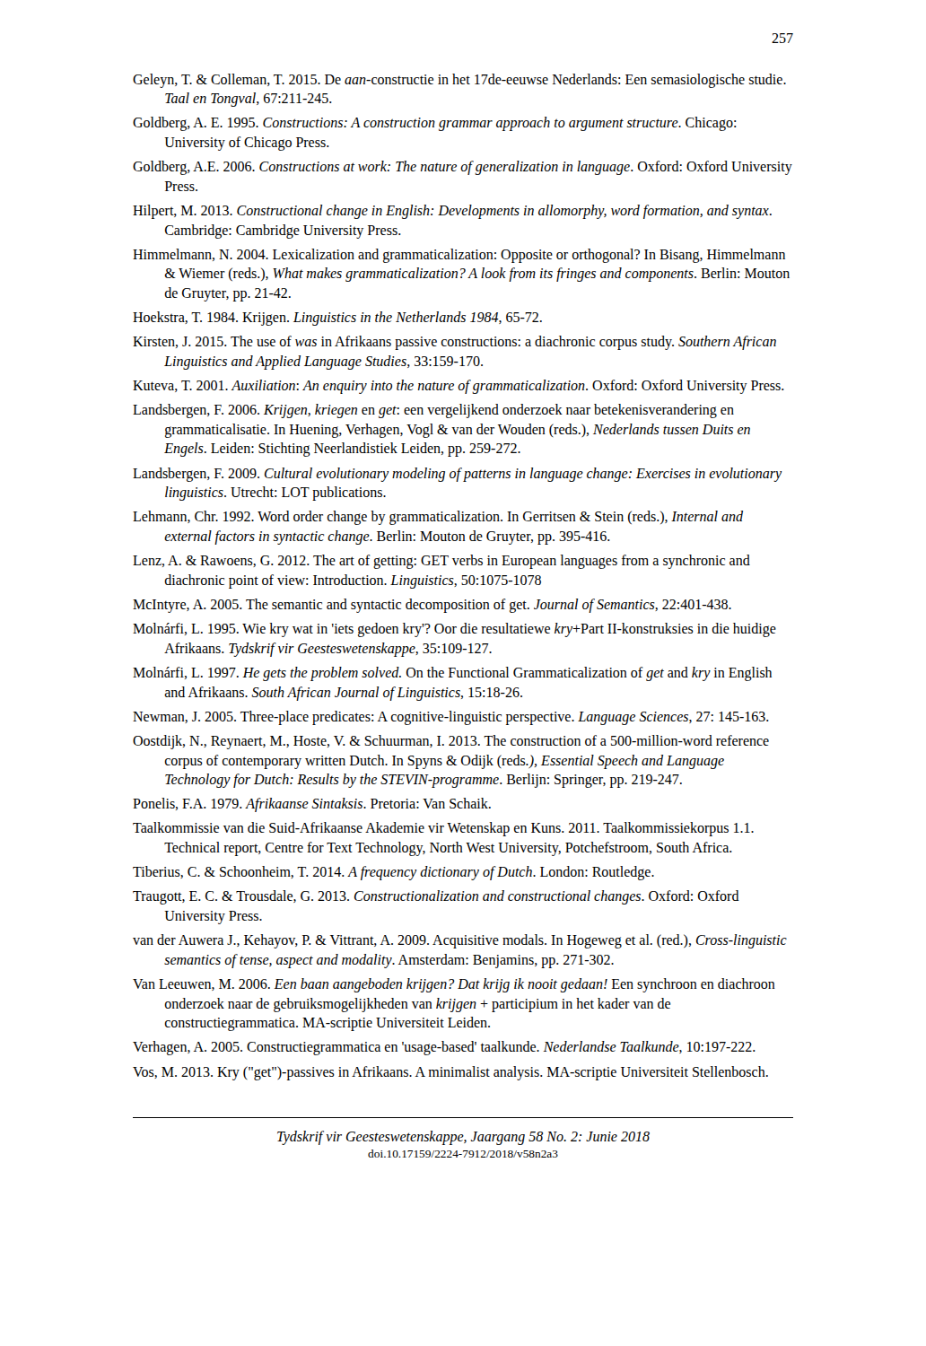257
Geleyn, T. & Colleman, T. 2015. De aan-constructie in het 17de-eeuwse Nederlands: Een semasiologische studie. Taal en Tongval, 67:211-245.
Goldberg, A. E. 1995. Constructions: A construction grammar approach to argument structure. Chicago: University of Chicago Press.
Goldberg, A.E. 2006. Constructions at work: The nature of generalization in language. Oxford: Oxford University Press.
Hilpert, M. 2013. Constructional change in English: Developments in allomorphy, word formation, and syntax. Cambridge: Cambridge University Press.
Himmelmann, N. 2004. Lexicalization and grammaticalization: Opposite or orthogonal? In Bisang, Himmelmann & Wiemer (reds.), What makes grammaticalization? A look from its fringes and components. Berlin: Mouton de Gruyter, pp. 21-42.
Hoekstra, T. 1984. Krijgen. Linguistics in the Netherlands 1984, 65-72.
Kirsten, J. 2015. The use of was in Afrikaans passive constructions: a diachronic corpus study. Southern African Linguistics and Applied Language Studies, 33:159-170.
Kuteva, T. 2001. Auxiliation: An enquiry into the nature of grammaticalization. Oxford: Oxford University Press.
Landsbergen, F. 2006. Krijgen, kriegen en get: een vergelijkend onderzoek naar betekenisverandering en grammaticalisatie. In Huening, Verhagen, Vogl & van der Wouden (reds.), Nederlands tussen Duits en Engels. Leiden: Stichting Neerlandistiek Leiden, pp. 259-272.
Landsbergen, F. 2009. Cultural evolutionary modeling of patterns in language change: Exercises in evolutionary linguistics. Utrecht: LOT publications.
Lehmann, Chr. 1992. Word order change by grammaticalization. In Gerritsen & Stein (reds.), Internal and external factors in syntactic change. Berlin: Mouton de Gruyter, pp. 395-416.
Lenz, A. & Rawoens, G. 2012. The art of getting: GET verbs in European languages from a synchronic and diachronic point of view: Introduction. Linguistics, 50:1075-1078
McIntyre, A. 2005. The semantic and syntactic decomposition of get. Journal of Semantics, 22:401-438.
Molnárfi, L. 1995. Wie kry wat in 'iets gedoen kry'? Oor die resultatiewe kry+Part II-konstruksies in die huidige Afrikaans. Tydskrif vir Geesteswetenskappe, 35:109-127.
Molnárfi, L. 1997. He gets the problem solved. On the Functional Grammaticalization of get and kry in English and Afrikaans. South African Journal of Linguistics, 15:18-26.
Newman, J. 2005. Three-place predicates: A cognitive-linguistic perspective. Language Sciences, 27: 145-163.
Oostdijk, N., Reynaert, M., Hoste, V. & Schuurman, I. 2013. The construction of a 500-million-word reference corpus of contemporary written Dutch. In Spyns & Odijk (reds.), Essential Speech and Language Technology for Dutch: Results by the STEVIN-programme. Berlijn: Springer, pp. 219-247.
Ponelis, F.A. 1979. Afrikaanse Sintaksis. Pretoria: Van Schaik.
Taalkommissie van die Suid-Afrikaanse Akademie vir Wetenskap en Kuns. 2011. Taalkommissiekorpus 1.1. Technical report, Centre for Text Technology, North West University, Potchefstroom, South Africa.
Tiberius, C. & Schoonheim, T. 2014. A frequency dictionary of Dutch. London: Routledge.
Traugott, E. C. & Trousdale, G. 2013. Constructionalization and constructional changes. Oxford: Oxford University Press.
van der Auwera J., Kehayov, P. & Vittrant, A. 2009. Acquisitive modals. In Hogeweg et al. (red.), Cross-linguistic semantics of tense, aspect and modality. Amsterdam: Benjamins, pp. 271-302.
Van Leeuwen, M. 2006. Een baan aangeboden krijgen? Dat krijg ik nooit gedaan! Een synchroon en diachroon onderzoek naar de gebruiksmogelijkheden van krijgen + participium in het kader van de constructiegrammatica. MA-scriptie Universiteit Leiden.
Verhagen, A. 2005. Constructiegrammatica en 'usage-based' taalkunde. Nederlandse Taalkunde, 10:197-222.
Vos, M. 2013. Kry ("get")-passives in Afrikaans. A minimalist analysis. MA-scriptie Universiteit Stellenbosch.
Tydskrif vir Geesteswetenskappe, Jaargang 58 No. 2: Junie 2018
doi.10.17159/2224-7912/2018/v58n2a3